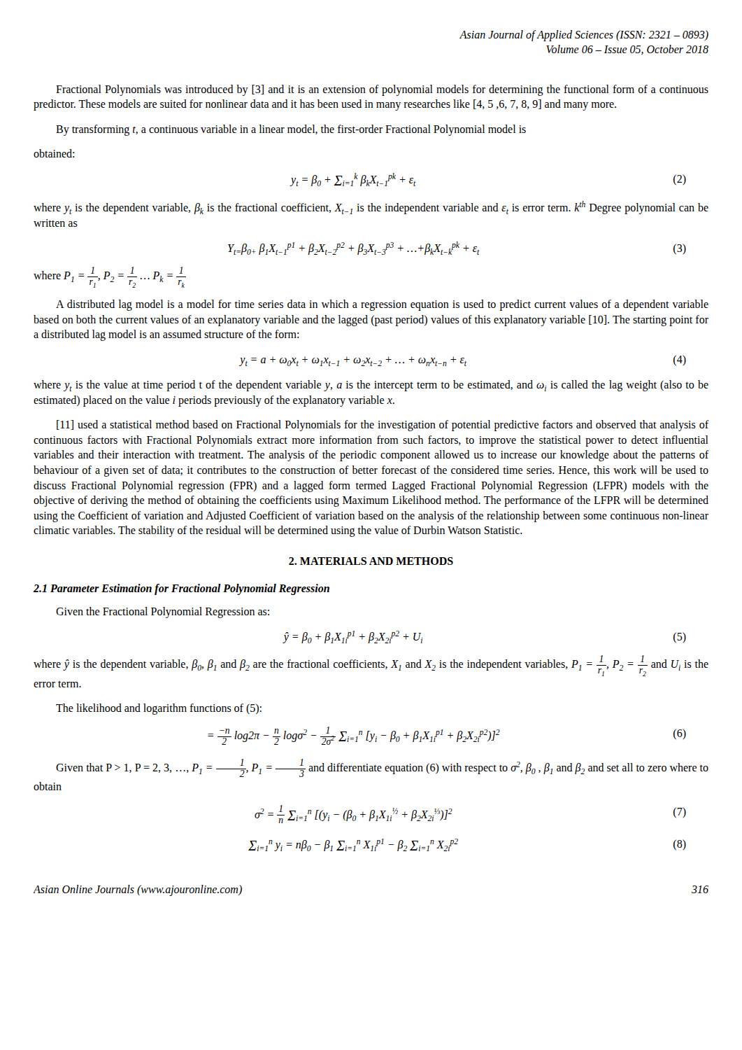Asian Journal of Applied Sciences (ISSN: 2321 – 0893)
Volume 06 – Issue 05, October 2018
Fractional Polynomials was introduced by [3] and it is an extension of polynomial models for determining the functional form of a continuous predictor. These models are suited for nonlinear data and it has been used in many researches like [4, 5 ,6, 7, 8, 9] and many more.
By transforming t, a continuous variable in a linear model, the first-order Fractional Polynomial model is
obtained:
(2) yt = β0 + Σi=1k βkXt−1pk + εt
where yt is the dependent variable, βk is the fractional coefficient, Xt−1 is the independent variable and εt is error term. kth Degree polynomial can be written as
(3) Yt=β0+ β1Xt−1p1 + β2Xt−2p2 + β3Xt−3p3 + …+βkXt−kpk + εt
where P1 = 1 r1, P2 = 1 r2 … Pk = 1 rk
A distributed lag model is a model for time series data in which a regression equation is used to predict current values of a dependent variable based on both the current values of an explanatory variable and the lagged (past period) values of this explanatory variable [10]. The starting point for a distributed lag model is an assumed structure of the form:
(4) yt = a + ω0xt + ω1xt−1 + ω2xt−2 + … + ωnxt−n + εt
where yt is the value at time period t of the dependent variable y, a is the intercept term to be estimated, and ωi is called the lag weight (also to be estimated) placed on the value i periods previously of the explanatory variable x.
[11] used a statistical method based on Fractional Polynomials for the investigation of potential predictive factors and observed that analysis of continuous factors with Fractional Polynomials extract more information from such factors, to improve the statistical power to detect influential variables and their interaction with treatment. The analysis of the periodic component allowed us to increase our knowledge about the patterns of behaviour of a given set of data; it contributes to the construction of better forecast of the considered time series. Hence, this work will be used to discuss Fractional Polynomial regression (FPR) and a lagged form termed Lagged Fractional Polynomial Regression (LFPR) models with the objective of deriving the method of obtaining the coefficients using Maximum Likelihood method. The performance of the LFPR will be determined using the Coefficient of variation and Adjusted Coefficient of variation based on the analysis of the relationship between some continuous non-linear climatic variables. The stability of the residual will be determined using the value of Durbin Watson Statistic.
2. MATERIALS AND METHODS
2.1 Parameter Estimation for Fractional Polynomial Regression
Given the Fractional Polynomial Regression as:
(5) ŷ = β0 + β1X1ip1 + β2X2ip2 + Ui
where ŷ is the dependent variable, β0, β1 and β2 are the fractional coefficients, X1 and X2 is the independent variables, P1 = 1 r1, P2 = 1 r2 and Ui is the error term.
The likelihood and logarithm functions of (5):
(6) = −n 2 log2π − n 2 logσ2 − 12σ2 Σi=1n [yi − β0 + β1X1ip1 + β2X2ip2)]2
Given that P > 1, P = 2, 3, …, P1 = 12, P1 = 13 and differentiate equation (6) with respect to σ2, β0 , β1 and β2 and set all to zero where to obtain
(7) σ2 = 1 n Σi=1n [(yi − (β0 + β1X1i½ + β2X2i⅓)]2
(8) Σi=1n yi = nβ0 − β1 Σi=1n X1ip1 − β2 Σi=1n X2ip2
Asian Online Journals (www.ajouronline.com) 316